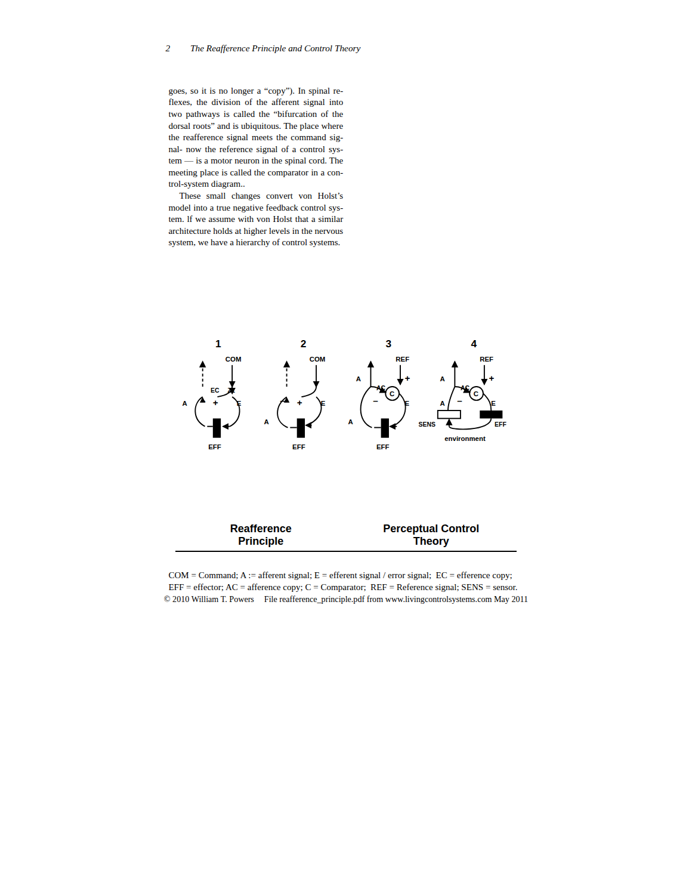2 The Reafference Principle and Control Theory
goes, so it is no longer a “copy”). In spinal reflexes, the division of the afferent signal into two pathways is called the “bifurcation of the dorsal roots” and is ubiquitous. The place where the reafference signal meets the command signal- now the reference signal of a control system — is a motor neuron in the spinal cord. The meeting place is called the comparator in a control-system diagram..
These small changes convert von Holst’s model into a true negative feedback control system. lf we assume with von Holst that a similar architecture holds at higher levels in the nervous system, we have a hierarchy of control systems.
1234
COM EC Z1 + – A E EFF COM + – E A EFF REF A + C AC – E A EFF REF A + C AC – E A SENS EFF environment
Reafference
Principle
Perceptual Control
Theory
COM = Command; A := afferent signal; E = efferent signal / error signal; EC = efference copy;
EFF = effector; AC = afference copy; C = Comparator; REF = Reference signal; SENS = sensor.
© 2010 William T. Powers File reafference_principle.pdf from www.livingcontrolsystems.com May 2011